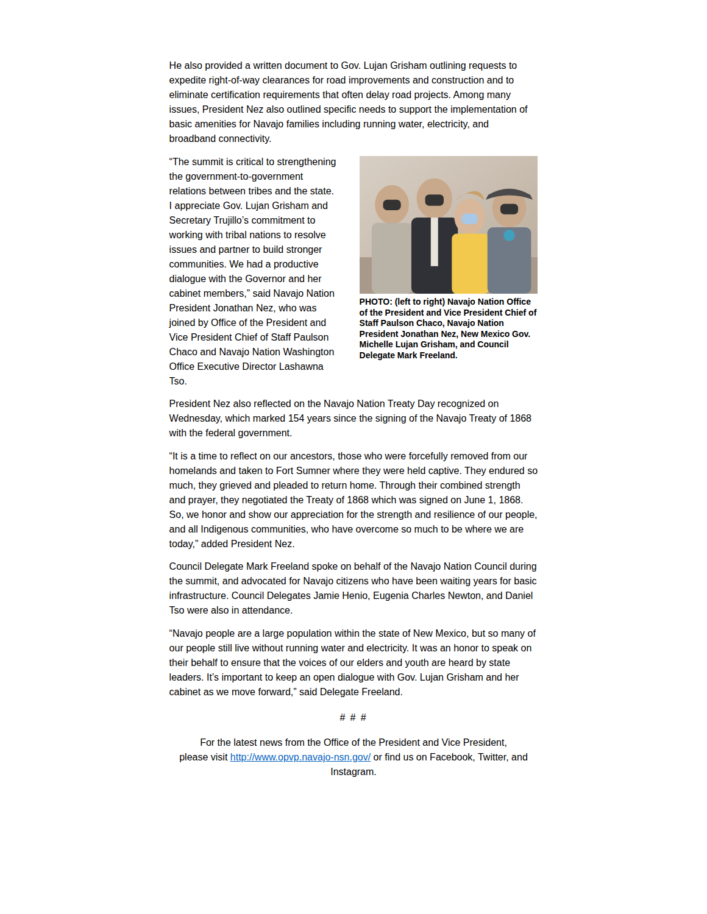He also provided a written document to Gov. Lujan Grisham outlining requests to expedite right-of-way clearances for road improvements and construction and to eliminate certification requirements that often delay road projects. Among many issues, President Nez also outlined specific needs to support the implementation of basic amenities for Navajo families including running water, electricity, and broadband connectivity.
PHOTO: (left to right) Navajo Nation Office of the President and Vice President Chief of Staff Paulson Chaco, Navajo Nation President Jonathan Nez, New Mexico Gov. Michelle Lujan Grisham, and Council Delegate Mark Freeland.
“The summit is critical to strengthening the government-to-government relations between tribes and the state. I appreciate Gov. Lujan Grisham and Secretary Trujillo’s commitment to working with tribal nations to resolve issues and partner to build stronger communities. We had a productive dialogue with the Governor and her cabinet members,” said Navajo Nation President Jonathan Nez, who was joined by Office of the President and Vice President Chief of Staff Paulson Chaco and Navajo Nation Washington Office Executive Director Lashawna Tso.
President Nez also reflected on the Navajo Nation Treaty Day recognized on Wednesday, which marked 154 years since the signing of the Navajo Treaty of 1868 with the federal government.
“It is a time to reflect on our ancestors, those who were forcefully removed from our homelands and taken to Fort Sumner where they were held captive. They endured so much, they grieved and pleaded to return home. Through their combined strength and prayer, they negotiated the Treaty of 1868 which was signed on June 1, 1868. So, we honor and show our appreciation for the strength and resilience of our people, and all Indigenous communities, who have overcome so much to be where we are today,” added President Nez.
Council Delegate Mark Freeland spoke on behalf of the Navajo Nation Council during the summit, and advocated for Navajo citizens who have been waiting years for basic infrastructure. Council Delegates Jamie Henio, Eugenia Charles Newton, and Daniel Tso were also in attendance.
“Navajo people are a large population within the state of New Mexico, but so many of our people still live without running water and electricity. It was an honor to speak on their behalf to ensure that the voices of our elders and youth are heard by state leaders. It’s important to keep an open dialogue with Gov. Lujan Grisham and her cabinet as we move forward,” said Delegate Freeland.
# # #
For the latest news from the Office of the President and Vice President,
please visit http://www.opvp.navajo-nsn.gov/ or find us on Facebook, Twitter, and Instagram.